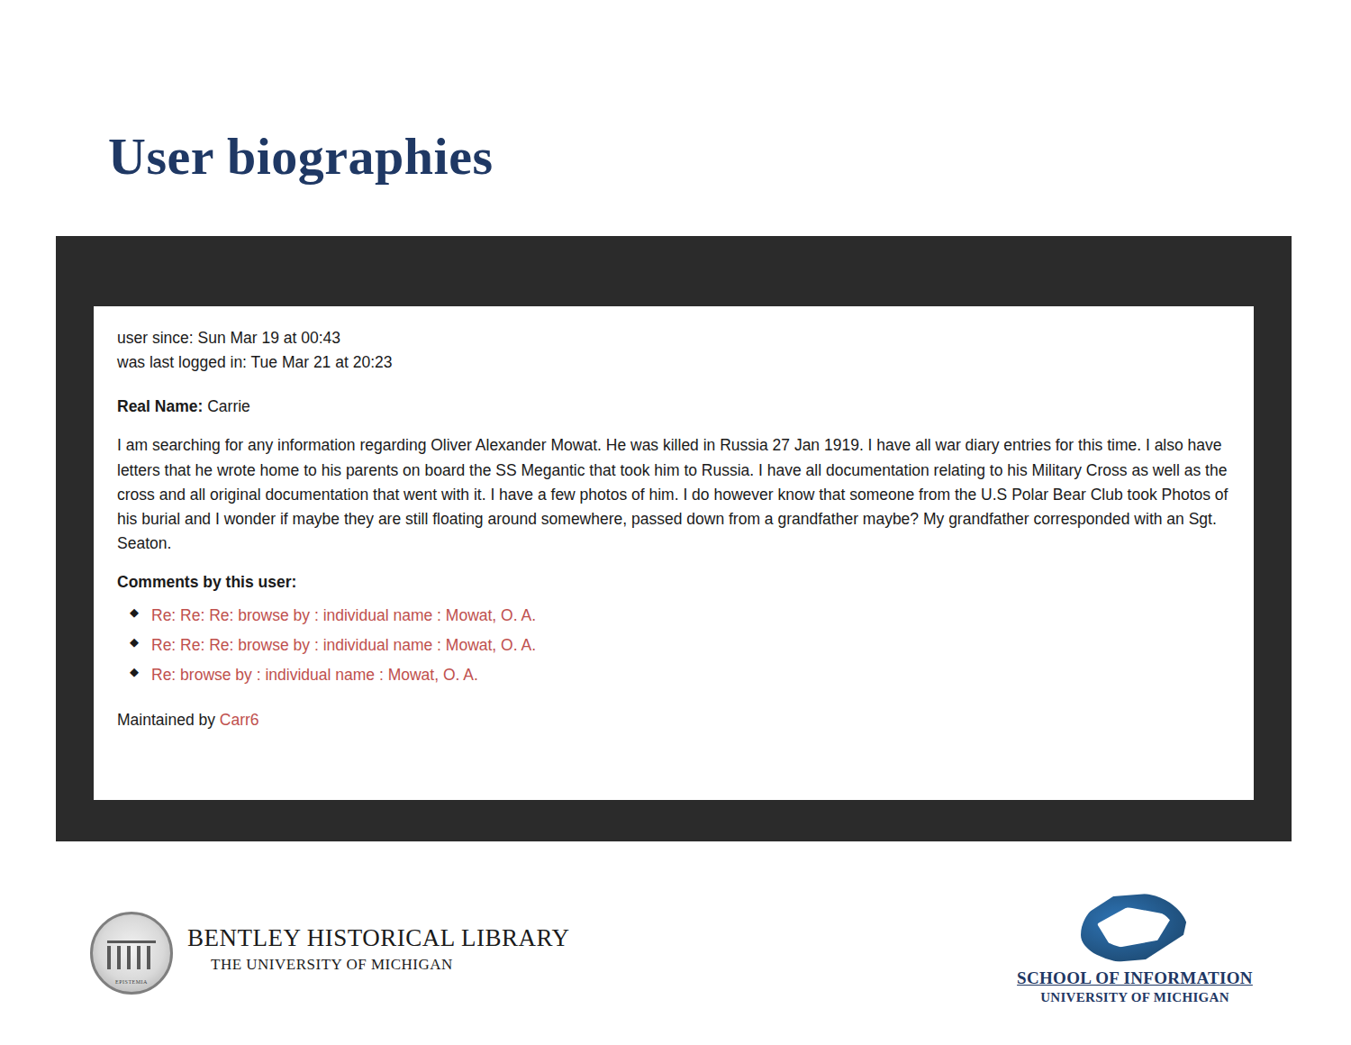User biographies
user since: Sun Mar 19 at 00:43
was last logged in: Tue Mar 21 at 20:23
Real Name: Carrie
I am searching for any information regarding Oliver Alexander Mowat. He was killed in Russia 27 Jan 1919. I have all war diary entries for this time. I also have letters that he wrote home to his parents on board the SS Megantic that took him to Russia. I have all documentation relating to his Military Cross as well as the cross and all original documentation that went with it. I have a few photos of him. I do however know that someone from the U.S Polar Bear Club took Photos of his burial and I wonder if maybe they are still floating around somewhere, passed down from a grandfather maybe? My grandfather corresponded with an Sgt. Seaton.
Comments by this user:
Re: Re: Re: browse by : individual name : Mowat, O. A.
Re: Re: Re: browse by : individual name : Mowat, O. A.
Re: browse by : individual name : Mowat, O. A.
Maintained by Carr6
BENTLEY HISTORICAL LIBRARY
THE UNIVERSITY OF MICHIGAN
SCHOOL OF INFORMATION
UNIVERSITY OF MICHIGAN